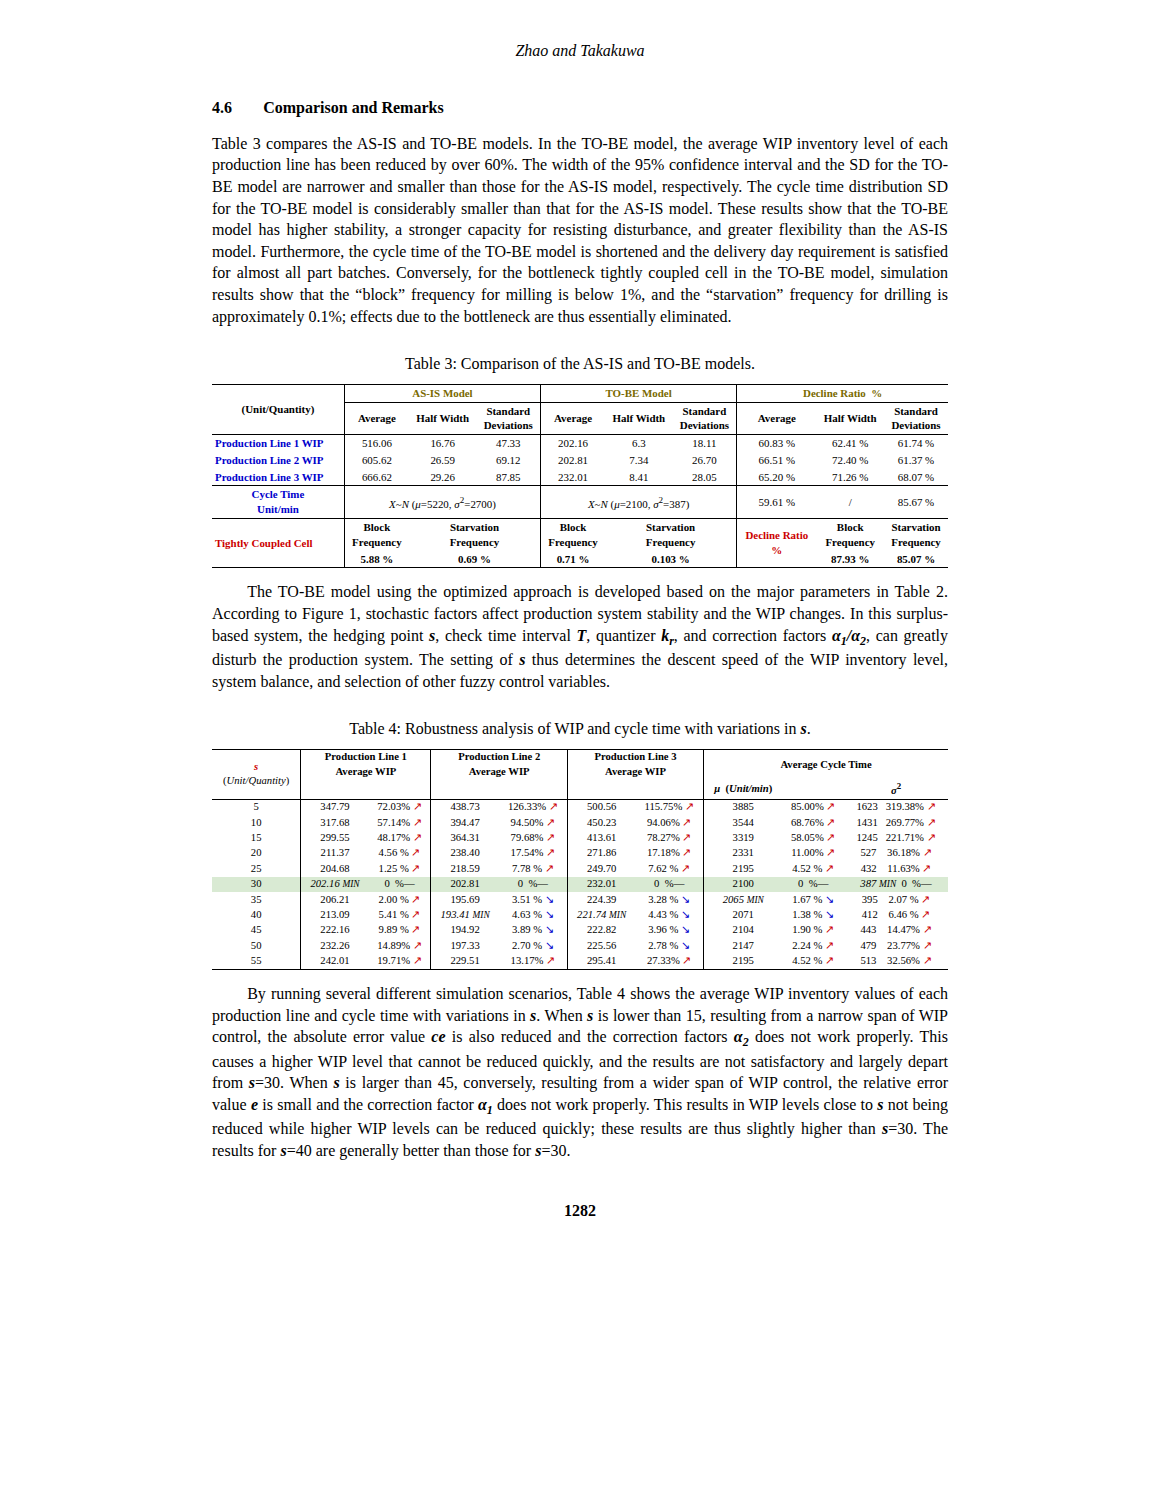Zhao and Takakuwa
4.6 Comparison and Remarks
Table 3 compares the AS-IS and TO-BE models. In the TO-BE model, the average WIP inventory level of each production line has been reduced by over 60%. The width of the 95% confidence interval and the SD for the TO-BE model are narrower and smaller than those for the AS-IS model, respectively. The cycle time distribution SD for the TO-BE model is considerably smaller than that for the AS-IS model. These results show that the TO-BE model has higher stability, a stronger capacity for resisting disturbance, and greater flexibility than the AS-IS model. Furthermore, the cycle time of the TO-BE model is shortened and the delivery day requirement is satisfied for almost all part batches. Conversely, for the bottleneck tightly coupled cell in the TO-BE model, simulation results show that the “block” frequency for milling is below 1%, and the “starvation” frequency for drilling is approximately 0.1%; effects due to the bottleneck are thus essentially eliminated.
Table 3: Comparison of the AS-IS and TO-BE models.
| (Unit/Quantity) | AS-IS Model | TO-BE Model | Decline Ratio % |
| --- | --- | --- | --- |
| Average | Half Width | Standard Deviations | Average | Half Width | Standard Deviations | Average | Half Width | Standard Deviations |
| Production Line 1 WIP | 516.06 | 16.76 | 47.33 | 202.16 | 6.3 | 18.11 | 60.83 % | 62.41 % | 61.74 % |
| Production Line 2 WIP | 605.62 | 26.59 | 69.12 | 202.81 | 7.34 | 26.70 | 66.51 % | 72.40 % | 61.37 % |
| Production Line 3 WIP | 666.62 | 29.26 | 87.85 | 232.01 | 8.41 | 28.05 | 65.20 % | 71.26 % | 68.07 % |
| Cycle Time Unit/min | X ~ N ( μ =5220, σ 2 =2700) | X ~ N ( μ =2100, σ 2 =387) | 59.61 % | / | 85.67 % |
| Tightly Coupled Cell | Block Frequency | Starvation Frequency | Block Frequency | Starvation Frequency | Decline Ratio % | Block Frequency | Starvation Frequency |
| 5.88 % | 0.69 % | 0.71 % | 0.103 % | 87.93 % | 85.07 % |
The TO-BE model using the optimized approach is developed based on the major parameters in Table 2. According to Figure 1, stochastic factors affect production system stability and the WIP changes. In this surplus-based system, the hedging point s, check time interval T, quantizer kr, and correction factors α1/α2, can greatly disturb the production system. The setting of s thus determines the descent speed of the WIP inventory level, system balance, and selection of other fuzzy control variables.
Table 4: Robustness analysis of WIP and cycle time with variations in s.
| s ( Unit/Quantity ) | Production Line 1 Average WIP | Production Line 2 Average WIP | Production Line 3 Average WIP | Average Cycle Time |
| --- | --- | --- | --- | --- |
| | | | | | | μ ( Unit/min ) | | σ 2 |
| 5 | 347.79 | 72.03% ↗ | 438.73 | 126.33% ↗ | 500.56 | 115.75% ↗ | 3885 | 85.00% ↗ | 1623 319.38% ↗ |
| 10 | 317.68 | 57.14% ↗ | 394.47 | 94.50% ↗ | 450.23 | 94.06% ↗ | 3544 | 68.76% ↗ | 1431 269.77% ↗ |
| 15 | 299.55 | 48.17% ↗ | 364.31 | 79.68% ↗ | 413.61 | 78.27% ↗ | 3319 | 58.05% ↗ | 1245 221.71% ↗ |
| 20 | 211.37 | 4.56 % ↗ | 238.40 | 17.54% ↗ | 271.86 | 17.18% ↗ | 2331 | 11.00% ↗ | 527 36.18% ↗ |
| 25 | 204.68 | 1.25 % ↗ | 218.59 | 7.78 % ↗ | 249.70 | 7.62 % ↗ | 2195 | 4.52 % ↗ | 432 11.63% ↗ |
| 30 | 202.16 MIN | 0 % — | 202.81 | 0 % — | 232.01 | 0 % — | 2100 | 0 % — | 387 MIN 0 % — |
| 35 | 206.21 | 2.00 % ↗ | 195.69 | 3.51 % ↘ | 224.39 | 3.28 % ↘ | 2065 MIN | 1.67 % ↘ | 395 2.07 % ↗ |
| 40 | 213.09 | 5.41 % ↗ | 193.41 MIN | 4.63 % ↘ | 221.74 MIN | 4.43 % ↘ | 2071 | 1.38 % ↘ | 412 6.46 % ↗ |
| 45 | 222.16 | 9.89 % ↗ | 194.92 | 3.89 % ↘ | 222.82 | 3.96 % ↘ | 2104 | 1.90 % ↗ | 443 14.47% ↗ |
| 50 | 232.26 | 14.89% ↗ | 197.33 | 2.70 % ↘ | 225.56 | 2.78 % ↘ | 2147 | 2.24 % ↗ | 479 23.77% ↗ |
| 55 | 242.01 | 19.71% ↗ | 229.51 | 13.17% ↗ | 295.41 | 27.33% ↗ | 2195 | 4.52 % ↗ | 513 32.56% ↗ |
By running several different simulation scenarios, Table 4 shows the average WIP inventory values of each production line and cycle time with variations in s. When s is lower than 15, resulting from a narrow span of WIP control, the absolute error value ce is also reduced and the correction factors α2 does not work properly. This causes a higher WIP level that cannot be reduced quickly, and the results are not satisfactory and largely depart from s=30. When s is larger than 45, conversely, resulting from a wider span of WIP control, the relative error value e is small and the correction factor α1 does not work properly. This results in WIP levels close to s not being reduced while higher WIP levels can be reduced quickly; these results are thus slightly higher than s=30. The results for s=40 are generally better than those for s=30.
1282